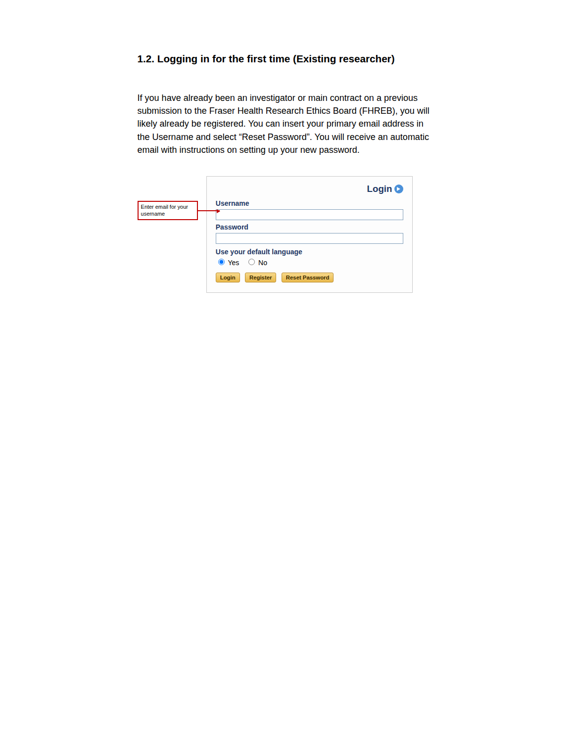1.2. Logging in for the first time (Existing researcher)
If you have already been an investigator or main contract on a previous submission to the Fraser Health Research Ethics Board (FHREB), you will likely already be registered. You can insert your primary email address in the Username and select “Reset Password”. You will receive an automatic email with instructions on setting up your new password.
Enter email for your username
Login
Username
Password
Use your default language
Yes No
Login Register Reset Password